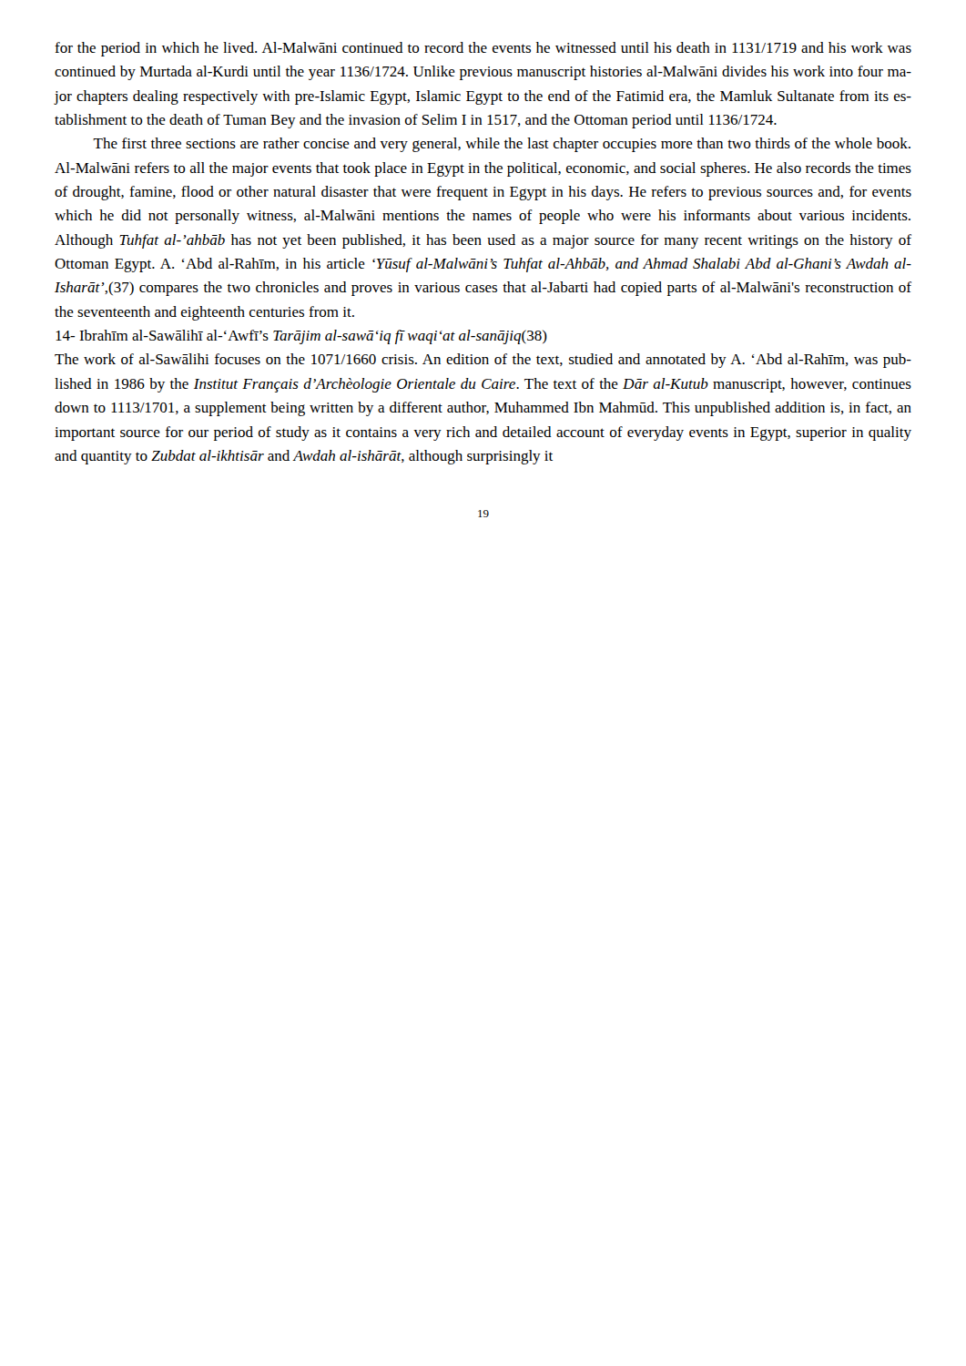for the period in which he lived. Al-Malwāni continued to record the events he witnessed until his death in 1131/1719 and his work was continued by Murtada al-Kurdi until the year 1136/1724. Unlike previous manuscript histories al-Malwāni divides his work into four major chapters dealing respectively with pre-Islamic Egypt, Islamic Egypt to the end of the Fatimid era, the Mamluk Sultanate from its establishment to the death of Tuman Bey and the invasion of Selim I in 1517, and the Ottoman period until 1136/1724.
The first three sections are rather concise and very general, while the last chapter occupies more than two thirds of the whole book. Al-Malwāni refers to all the major events that took place in Egypt in the political, economic, and social spheres. He also records the times of drought, famine, flood or other natural disaster that were frequent in Egypt in his days. He refers to previous sources and, for events which he did not personally witness, al-Malwāni mentions the names of people who were his informants about various incidents. Although Tuhfat al-’ahbāb has not yet been published, it has been used as a major source for many recent writings on the history of Ottoman Egypt. A. ‘Abd al-Rahīm, in his article ‘Yūsuf al-Malwāni’s Tuhfat al-Ahbāb, and Ahmad Shalabi Abd al-Ghani’s Awdah al-Isharāt’,(37) compares the two chronicles and proves in various cases that al-Jabarti had copied parts of al-Malwāni's reconstruction of the seventeenth and eighteenth centuries from it.
14- Ibrahīm al-Sawālihī al-‘Awfī’s Tarājim al-sawā‘iq fī waqi‘at al-sanājiq(38)
The work of al-Sawālihi focuses on the 1071/1660 crisis. An edition of the text, studied and annotated by A. ‘Abd al-Rahīm, was published in 1986 by the Institut Français d’Archèologie Orientale du Caire. The text of the Dār al-Kutub manuscript, however, continues down to 1113/1701, a supplement being written by a different author, Muhammed Ibn Mahmūd. This unpublished addition is, in fact, an important source for our period of study as it contains a very rich and detailed account of everyday events in Egypt, superior in quality and quantity to Zubdat al-ikhtisār and Awdah al-ishārāt, although surprisingly it
19